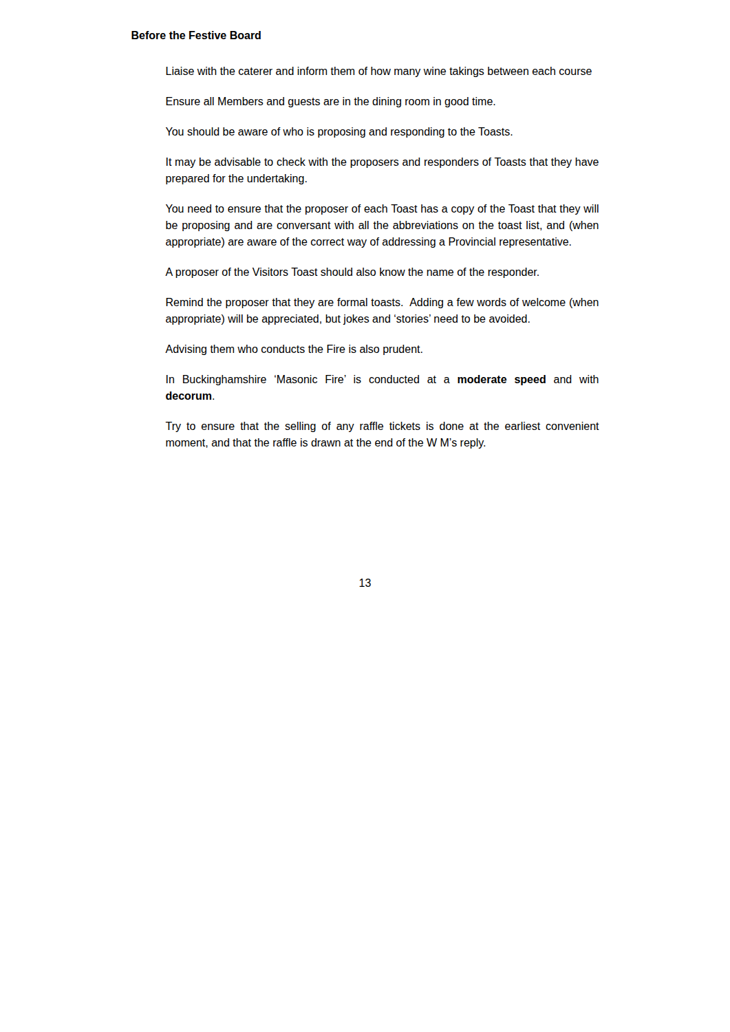Before the Festive Board
Liaise with the caterer and inform them of how many wine takings between each course
Ensure all Members and guests are in the dining room in good time.
You should be aware of who is proposing and responding to the Toasts.
It may be advisable to check with the proposers and responders of Toasts that they have prepared for the undertaking.
You need to ensure that the proposer of each Toast has a copy of the Toast that they will be proposing and are conversant with all the abbreviations on the toast list, and (when appropriate) are aware of the correct way of addressing a Provincial representative.
A proposer of the Visitors Toast should also know the name of the responder.
Remind the proposer that they are formal toasts. Adding a few words of welcome (when appropriate) will be appreciated, but jokes and ‘stories’ need to be avoided.
Advising them who conducts the Fire is also prudent.
In Buckinghamshire ‘Masonic Fire’ is conducted at a moderate speed and with decorum.
Try to ensure that the selling of any raffle tickets is done at the earliest convenient moment, and that the raffle is drawn at the end of the W M’s reply.
13